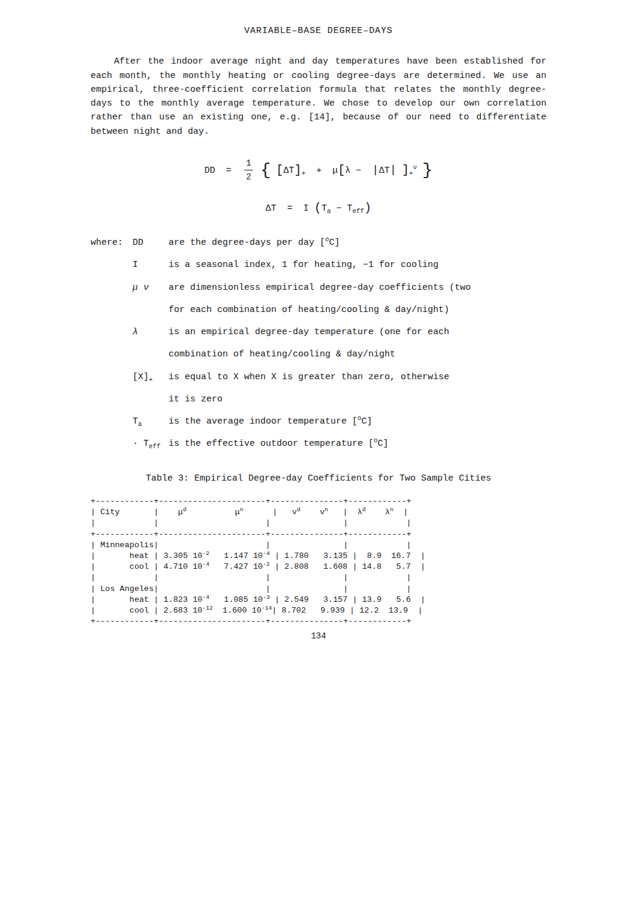VARIABLE–BASE DEGREE–DAYS
After the indoor average night and day temperatures have been established for each month, the monthly heating or cooling degree-days are determined. We use an empirical, three-coefficient correlation formula that relates the monthly degree-days to the monthly average temperature. We chose to develop our own correlation rather than use an existing one, e.g. [14], because of our need to differentiate between night and day.
DD = 12 { [ΔT]+ + μ[λ − |ΔT| ]+ν }
ΔT = I (Ta − Teff)
where:
DD
are the degree-days per day [oC]
I
is a seasonal index, 1 for heating, −1 for cooling
μ ν
are dimensionless empirical degree-day coefficients (two
for each combination of heating/cooling & day/night)
λ
is an empirical degree-day temperature (one for each
combination of heating/cooling & day/night
[X]+
is equal to X when X is greater than zero, otherwise
it is zero
Ta
is the average indoor temperature [oC]
· Teff
is the effective outdoor temperature [oC]
Table 3: Empirical Degree-day Coefficients for Two Sample Cities
+------------+----------------------+---------------+------------+
| City       |    μd          μn      |   νd    νn   |  λd    λn  |
|            |                      |               |            |
+------------+----------------------+---------------+------------+
| Minneapolis|                      |               |            |
|       heat | 3.305 10-2   1.147 10-4 | 1.780   3.135 |  8.9  16.7  |
|       cool | 4.710 10-4   7.427 10-2 | 2.808   1.608 | 14.8   5.7  |
|            |                      |               |            |
| Los Angeles|                      |               |            |
|       heat | 1.823 10-4   1.085 10-3 | 2.549   3.157 | 13.9   5.6  |
|       cool | 2.683 10-12  1.600 10-14| 8.702   9.939 | 12.2  13.9  |
+------------+----------------------+---------------+------------+
134